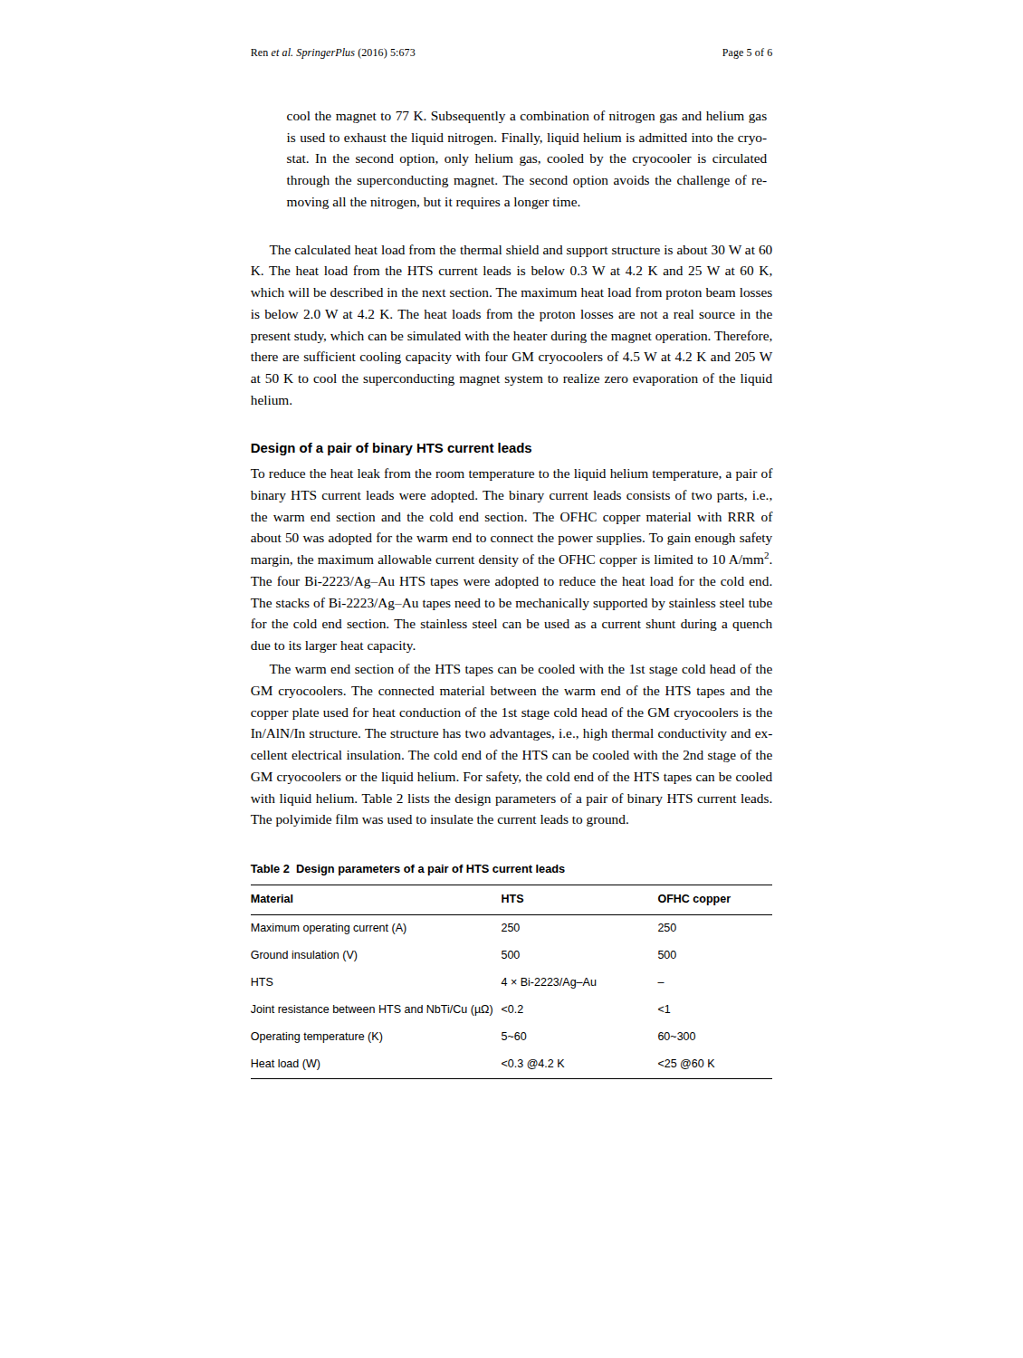Ren et al. SpringerPlus (2016) 5:673
Page 5 of 6
cool the magnet to 77 K. Subsequently a combination of nitrogen gas and helium gas is used to exhaust the liquid nitrogen. Finally, liquid helium is admitted into the cryostat. In the second option, only helium gas, cooled by the cryocooler is circulated through the superconducting magnet. The second option avoids the challenge of removing all the nitrogen, but it requires a longer time.
The calculated heat load from the thermal shield and support structure is about 30 W at 60 K. The heat load from the HTS current leads is below 0.3 W at 4.2 K and 25 W at 60 K, which will be described in the next section. The maximum heat load from proton beam losses is below 2.0 W at 4.2 K. The heat loads from the proton losses are not a real source in the present study, which can be simulated with the heater during the magnet operation. Therefore, there are sufficient cooling capacity with four GM cryocoolers of 4.5 W at 4.2 K and 205 W at 50 K to cool the superconducting magnet system to realize zero evaporation of the liquid helium.
Design of a pair of binary HTS current leads
To reduce the heat leak from the room temperature to the liquid helium temperature, a pair of binary HTS current leads were adopted. The binary current leads consists of two parts, i.e., the warm end section and the cold end section. The OFHC copper material with RRR of about 50 was adopted for the warm end to connect the power supplies. To gain enough safety margin, the maximum allowable current density of the OFHC copper is limited to 10 A/mm2. The four Bi-2223/Ag–Au HTS tapes were adopted to reduce the heat load for the cold end. The stacks of Bi-2223/Ag–Au tapes need to be mechanically supported by stainless steel tube for the cold end section. The stainless steel can be used as a current shunt during a quench due to its larger heat capacity.
The warm end section of the HTS tapes can be cooled with the 1st stage cold head of the GM cryocoolers. The connected material between the warm end of the HTS tapes and the copper plate used for heat conduction of the 1st stage cold head of the GM cryocoolers is the In/AlN/In structure. The structure has two advantages, i.e., high thermal conductivity and excellent electrical insulation. The cold end of the HTS can be cooled with the 2nd stage of the GM cryocoolers or the liquid helium. For safety, the cold end of the HTS tapes can be cooled with liquid helium. Table 2 lists the design parameters of a pair of binary HTS current leads. The polyimide film was used to insulate the current leads to ground.
Table 2 Design parameters of a pair of HTS current leads
| Material | HTS | OFHC copper |
| --- | --- | --- |
| Maximum operating current (A) | 250 | 250 |
| Ground insulation (V) | 500 | 500 |
| HTS | 4 × Bi-2223/Ag–Au | – |
| Joint resistance between HTS and NbTi/Cu (µΩ) | <0.2 | <1 |
| Operating temperature (K) | 5~60 | 60~300 |
| Heat load (W) | <0.3 @4.2 K | <25 @60 K |